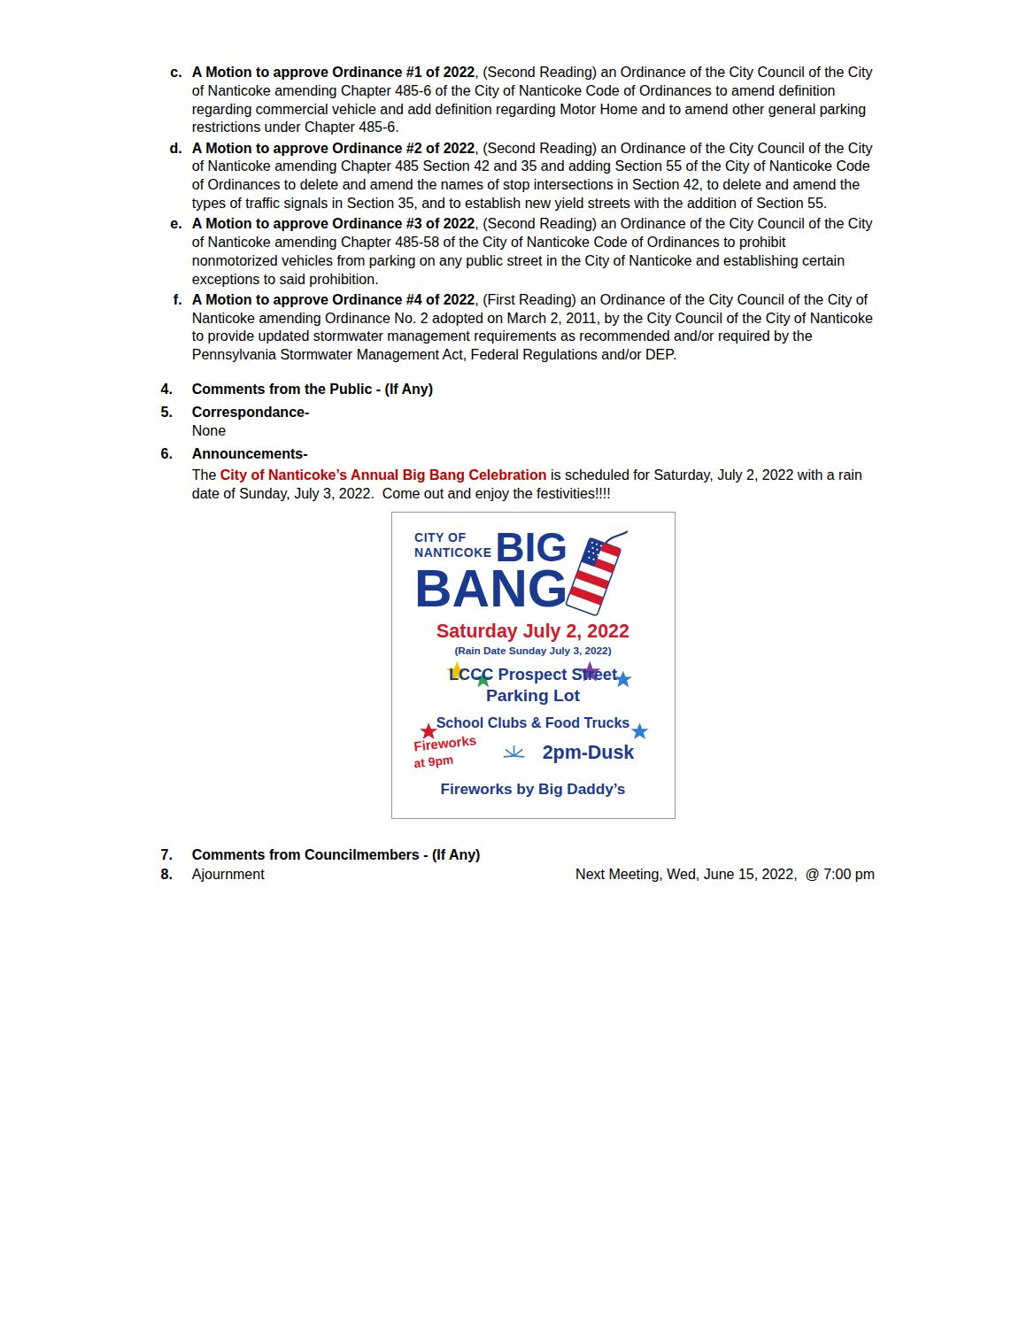c. A Motion to approve Ordinance #1 of 2022, (Second Reading) an Ordinance of the City Council of the City of Nanticoke amending Chapter 485-6 of the City of Nanticoke Code of Ordinances to amend definition regarding commercial vehicle and add definition regarding Motor Home and to amend other general parking restrictions under Chapter 485-6.
d. A Motion to approve Ordinance #2 of 2022, (Second Reading) an Ordinance of the City Council of the City of Nanticoke amending Chapter 485 Section 42 and 35 and adding Section 55 of the City of Nanticoke Code of Ordinances to delete and amend the names of stop intersections in Section 42, to delete and amend the types of traffic signals in Section 35, and to establish new yield streets with the addition of Section 55.
e. A Motion to approve Ordinance #3 of 2022, (Second Reading) an Ordinance of the City Council of the City of Nanticoke amending Chapter 485-58 of the City of Nanticoke Code of Ordinances to prohibit nonmotorized vehicles from parking on any public street in the City of Nanticoke and establishing certain exceptions to said prohibition.
f. A Motion to approve Ordinance #4 of 2022, (First Reading) an Ordinance of the City Council of the City of Nanticoke amending Ordinance No. 2 adopted on March 2, 2011, by the City Council of the City of Nanticoke to provide updated stormwater management requirements as recommended and/or required by the Pennsylvania Stormwater Management Act, Federal Regulations and/or DEP.
4. Comments from the Public - (If Any)
5. Correspondance-
None
6. Announcements-
The City of Nanticoke’s Annual Big Bang Celebration is scheduled for Saturday, July 2, 2022 with a rain date of Sunday, July 3, 2022. Come out and enjoy the festivities!!!!
CITY OF NANTICOKE BIG BANG Saturday July 2, 2022 (Rain Date Sunday July 3, 2022) LCCC Prospect Street Parking Lot School Clubs & Food Trucks Fireworks at 9pm 2pm-Dusk Fireworks by Big Daddy’s
7. Comments from Councilmembers - (If Any)
8. Ajournment Next Meeting, Wed, June 15, 2022, @ 7:00 pm